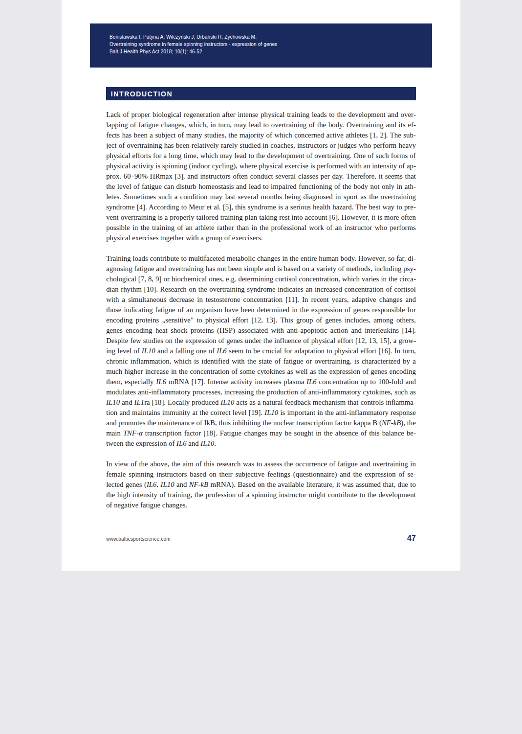Bonisławska I, Patyna A, Wilczyński J, Urbański R, Żychowska M. Overtraining syndrome in female spinning instructors - expression of genes Balt J Health Phys Act 2018; 10(1): 46-52
INTRODUCTION
Lack of proper biological regeneration after intense physical training leads to the development and overlapping of fatigue changes, which, in turn, may lead to overtraining of the body. Overtraining and its effects has been a subject of many studies, the majority of which concerned active athletes [1, 2]. The subject of overtraining has been relatively rarely studied in coaches, instructors or judges who perform heavy physical efforts for a long time, which may lead to the development of overtraining. One of such forms of physical activity is spinning (indoor cycling), where physical exercise is performed with an intensity of approx. 60–90% HRmax [3], and instructors often conduct several classes per day. Therefore, it seems that the level of fatigue can disturb homeostasis and lead to impaired functioning of the body not only in athletes. Sometimes such a condition may last several months being diagnosed in sport as the overtraining syndrome [4]. According to Meur et al. [5], this syndrome is a serious health hazard. The best way to prevent overtraining is a properly tailored training plan taking rest into account [6]. However, it is more often possible in the training of an athlete rather than in the professional work of an instructor who performs physical exercises together with a group of exercisers.
Training loads contribute to multifaceted metabolic changes in the entire human body. However, so far, diagnosing fatigue and overtraining has not been simple and is based on a variety of methods, including psychological [7, 8, 9] or biochemical ones, e.g. determining cortisol concentration, which varies in the circadian rhythm [10]. Research on the overtraining syndrome indicates an increased concentration of cortisol with a simultaneous decrease in testosterone concentration [11]. In recent years, adaptive changes and those indicating fatigue of an organism have been determined in the expression of genes responsible for encoding proteins „sensitive" to physical effort [12, 13]. This group of genes includes, among others, genes encoding heat shock proteins (HSP) associated with anti-apoptotic action and interleukins [14]. Despite few studies on the expression of genes under the influence of physical effort [12, 13, 15], a growing level of IL10 and a falling one of IL6 seem to be crucial for adaptation to physical effort [16]. In turn, chronic inflammation, which is identified with the state of fatigue or overtraining, is characterized by a much higher increase in the concentration of some cytokines as well as the expression of genes encoding them, especially IL6 mRNA [17]. Intense activity increases plasma IL6 concentration up to 100-fold and modulates anti-inflammatory processes, increasing the production of anti-inflammatory cytokines, such as IL10 and IL1ra [18]. Locally produced IL10 acts as a natural feedback mechanism that controls inflammation and maintains immunity at the correct level [19]. IL10 is important in the anti-inflammatory response and promotes the maintenance of IkB, thus inhibiting the nuclear transcription factor kappa B (NF-kB), the main TNF-α transcription factor [18]. Fatigue changes may be sought in the absence of this balance between the expression of IL6 and IL10.
In view of the above, the aim of this research was to assess the occurrence of fatigue and overtraining in female spinning instructors based on their subjective feelings (questionnaire) and the expression of selected genes (IL6, IL10 and NF-kB mRNA). Based on the available literature, it was assumed that, due to the high intensity of training, the profession of a spinning instructor might contribute to the development of negative fatigue changes.
www.balticsportscience.com 47